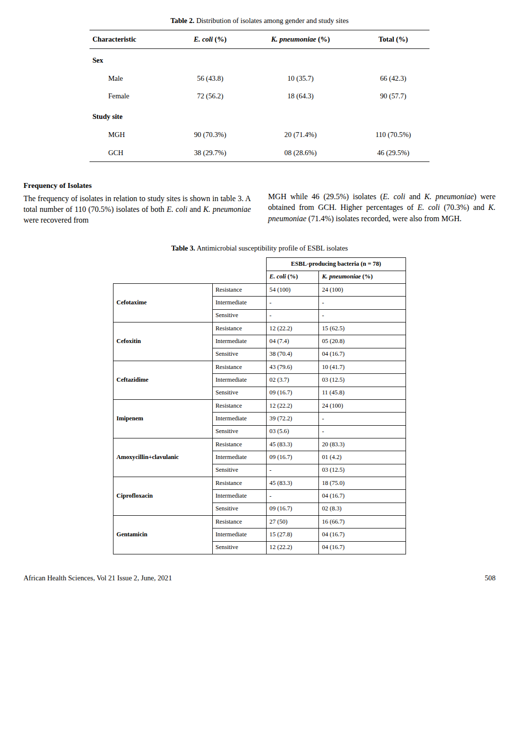Table 2. Distribution of isolates among gender and study sites
| Characteristic | E. coli (%) | K. pneumoniae (%) | Total (%) |
| --- | --- | --- | --- |
| Sex | | | |
| Male | 56 (43.8) | 10 (35.7) | 66 (42.3) |
| Female | 72 (56.2) | 18 (64.3) | 90 (57.7) |
| Study site | | | |
| MGH | 90 (70.3%) | 20 (71.4%) | 110 (70.5%) |
| GCH | 38 (29.7%) | 08 (28.6%) | 46 (29.5%) |
Frequency of Isolates
The frequency of isolates in relation to study sites is shown in table 3. A total number of 110 (70.5%) isolates of both E. coli and K. pneumoniae were recovered from
MGH while 46 (29.5%) isolates (E. coli and K. pneumoniae) were obtained from GCH. Higher percentages of E. coli (70.3%) and K. pneumoniae (71.4%) isolates recorded, were also from MGH.
Table 3. Antimicrobial susceptibility profile of ESBL isolates
| | | ESBL-producing bacteria (n = 78) |
| | | E. coli (%) | K. pneumoniae (%) |
| Cefotaxime | Resistance | 54 (100) | 24 (100) |
| Intermediate | - | - |
| Sensitive | - | - |
| Cefoxitin | Resistance | 12 (22.2) | 15 (62.5) |
| Intermediate | 04 (7.4) | 05 (20.8) |
| Sensitive | 38 (70.4) | 04 (16.7) |
| Ceftazidime | Resistance | 43 (79.6) | 10 (41.7) |
| Intermediate | 02 (3.7) | 03 (12.5) |
| Sensitive | 09 (16.7) | 11 (45.8) |
| Imipenem | Resistance | 12 (22.2) | 24 (100) |
| Intermediate | 39 (72.2) | - |
| Sensitive | 03 (5.6) | - |
| Amoxycillin+clavulanic | Resistance | 45 (83.3) | 20 (83.3) |
| Intermediate | 09 (16.7) | 01 (4.2) |
| Sensitive | - | 03 (12.5) |
| Ciprofloxacin | Resistance | 45 (83.3) | 18 (75.0) |
| Intermediate | - | 04 (16.7) |
| Sensitive | 09 (16.7) | 02 (8.3) |
| Gentamicin | Resistance | 27 (50) | 16 (66.7) |
| Intermediate | 15 (27.8) | 04 (16.7) |
| Sensitive | 12 (22.2) | 04 (16.7) |
African Health Sciences, Vol 21 Issue 2, June, 2021 508